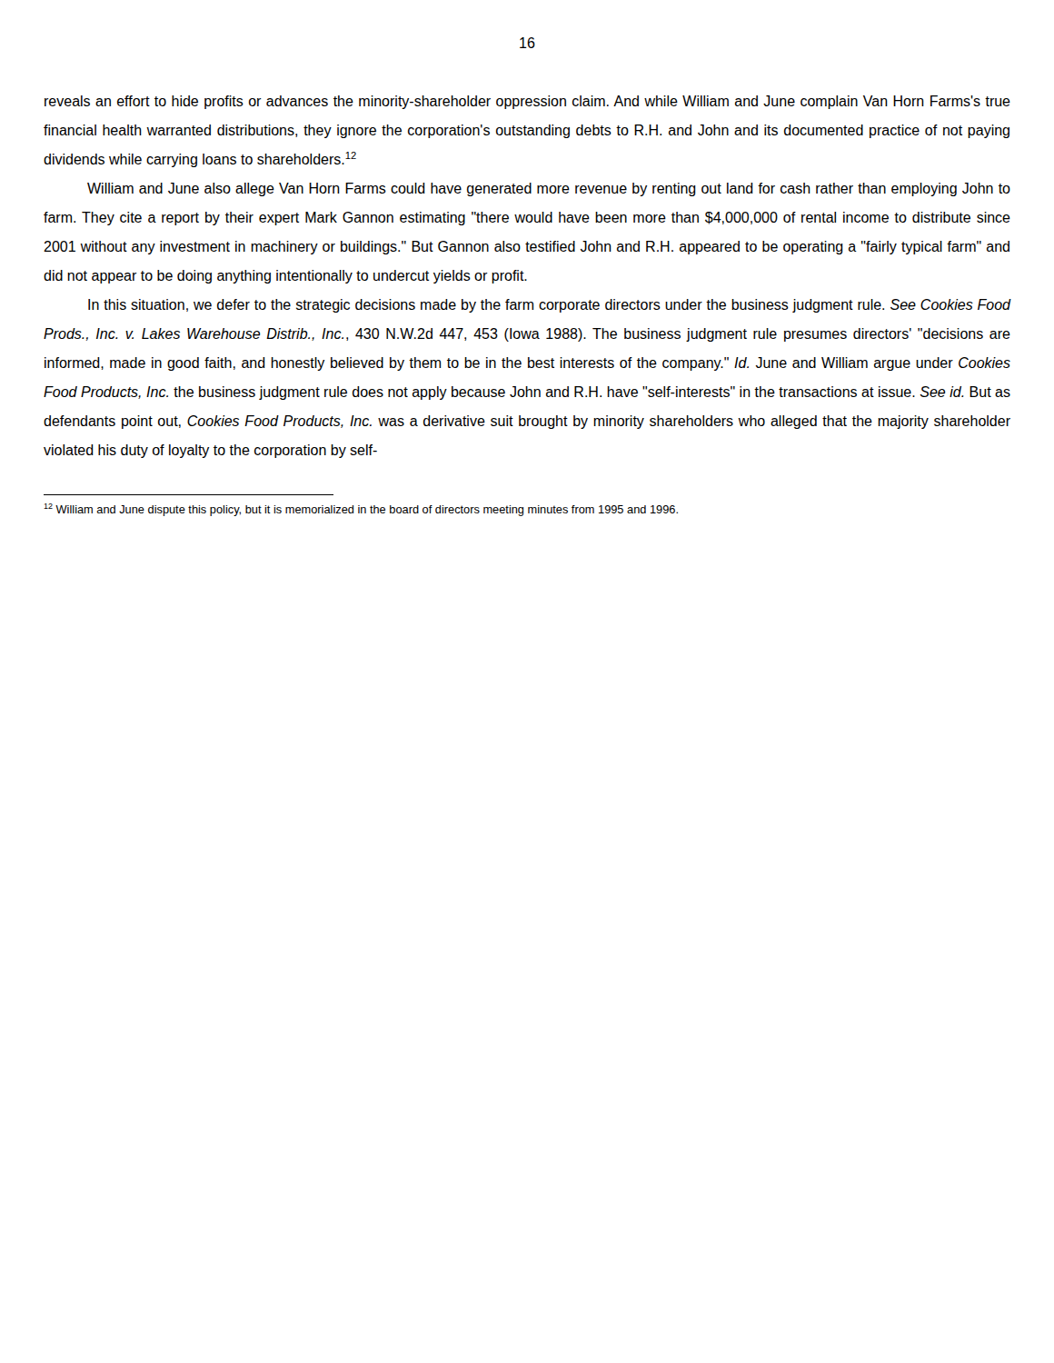16
reveals an effort to hide profits or advances the minority-shareholder oppression claim. And while William and June complain Van Horn Farms's true financial health warranted distributions, they ignore the corporation's outstanding debts to R.H. and John and its documented practice of not paying dividends while carrying loans to shareholders.12
William and June also allege Van Horn Farms could have generated more revenue by renting out land for cash rather than employing John to farm. They cite a report by their expert Mark Gannon estimating "there would have been more than $4,000,000 of rental income to distribute since 2001 without any investment in machinery or buildings." But Gannon also testified John and R.H. appeared to be operating a "fairly typical farm" and did not appear to be doing anything intentionally to undercut yields or profit.
In this situation, we defer to the strategic decisions made by the farm corporate directors under the business judgment rule. See Cookies Food Prods., Inc. v. Lakes Warehouse Distrib., Inc., 430 N.W.2d 447, 453 (Iowa 1988). The business judgment rule presumes directors' "decisions are informed, made in good faith, and honestly believed by them to be in the best interests of the company." Id. June and William argue under Cookies Food Products, Inc. the business judgment rule does not apply because John and R.H. have "self-interests" in the transactions at issue. See id. But as defendants point out, Cookies Food Products, Inc. was a derivative suit brought by minority shareholders who alleged that the majority shareholder violated his duty of loyalty to the corporation by self-
12 William and June dispute this policy, but it is memorialized in the board of directors meeting minutes from 1995 and 1996.